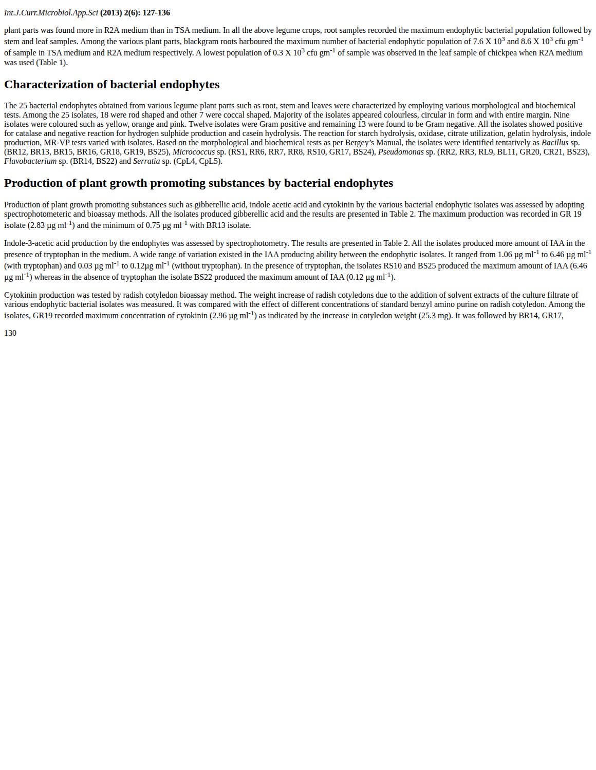Int.J.Curr.Microbiol.App.Sci (2013) 2(6): 127-136
plant parts was found more in R2A medium than in TSA medium. In all the above legume crops, root samples recorded the maximum endophytic bacterial population followed by stem and leaf samples. Among the various plant parts, blackgram roots harboured the maximum number of bacterial endophytic population of 7.6 X 103 and 8.6 X 103 cfu gm-1 of sample in TSA medium and R2A medium respectively. A lowest population of 0.3 X 103 cfu gm-1 of sample was observed in the leaf sample of chickpea when R2A medium was used (Table 1).
Characterization of bacterial endophytes
The 25 bacterial endophytes obtained from various legume plant parts such as root, stem and leaves were characterized by employing various morphological and biochemical tests. Among the 25 isolates, 18 were rod shaped and other 7 were coccal shaped. Majority of the isolates appeared colourless, circular in form and with entire margin. Nine isolates were coloured such as yellow, orange and pink. Twelve isolates were Gram positive and remaining 13 were found to be Gram negative. All the isolates showed positive for catalase and negative reaction for hydrogen sulphide production and casein hydrolysis. The reaction for starch hydrolysis, oxidase, citrate utilization, gelatin hydrolysis, indole production, MR-VP tests varied with isolates. Based on the morphological and biochemical tests as per Bergey’s Manual, the isolates were identified tentatively as Bacillus sp. (BR12, BR13, BR15, BR16, GR18, GR19, BS25), Micrococcus sp. (RS1, RR6, RR7, RR8, RS10, GR17, BS24), Pseudomonas sp. (RR2, RR3, RL9, BL11, GR20, CR21, BS23), Flavobacterium sp. (BR14, BS22) and Serratia sp. (CpL4, CpL5).
Production of plant growth promoting substances by bacterial endophytes
Production of plant growth promoting substances such as gibberellic acid, indole acetic acid and cytokinin by the various bacterial endophytic isolates was assessed by adopting spectrophotometeric and bioassay methods. All the isolates produced gibberellic acid and the results are presented in Table 2. The maximum production was recorded in GR 19 isolate (2.83 µg ml-1) and the minimum of 0.75 µg ml-1 with BR13 isolate.
Indole-3-acetic acid production by the endophytes was assessed by spectrophotometry. The results are presented in Table 2. All the isolates produced more amount of IAA in the presence of tryptophan in the medium. A wide range of variation existed in the IAA producing ability between the endophytic isolates. It ranged from 1.06 µg ml-1 to 6.46 µg ml-1 (with tryptophan) and 0.03 µg ml-1 to 0.12µg ml-1 (without tryptophan). In the presence of tryptophan, the isolates RS10 and BS25 produced the maximum amount of IAA (6.46 µg ml-1) whereas in the absence of tryptophan the isolate BS22 produced the maximum amount of IAA (0.12 µg ml-1).
Cytokinin production was tested by radish cotyledon bioassay method. The weight increase of radish cotyledons due to the addition of solvent extracts of the culture filtrate of various endophytic bacterial isolates was measured. It was compared with the effect of different concentrations of standard benzyl amino purine on radish cotyledon. Among the isolates, GR19 recorded maximum concentration of cytokinin (2.96 µg ml-1) as indicated by the increase in cotyledon weight (25.3 mg). It was followed by BR14, GR17,
130